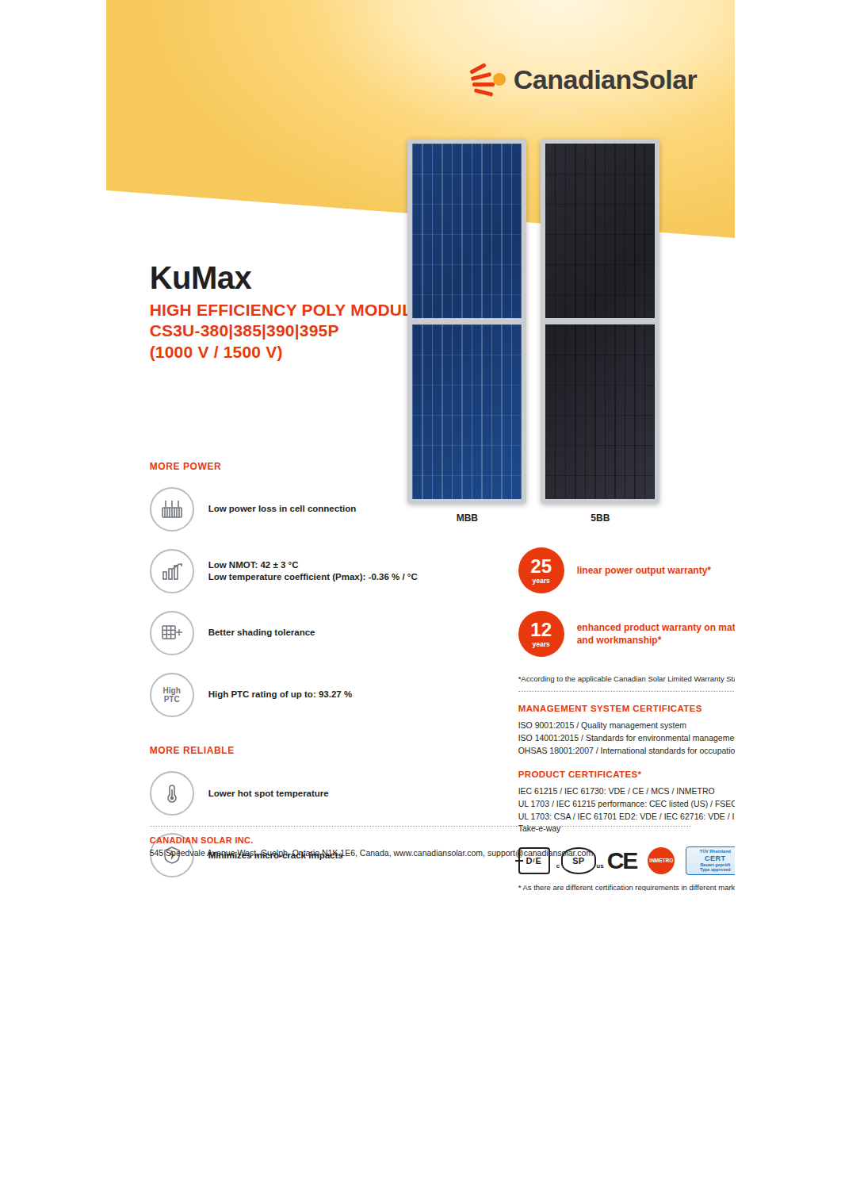CanadianSolar
MBB
5BB
KuMax
HIGH EFFICIENCY POLY MODULE
CS3U-380|385|390|395P
(1000 V / 1500 V)
MORE POWER
Low power loss in cell connection
Low NMOT: 42 ± 3 °C
Low temperature coefficient (Pmax): -0.36 % / °C
Better shading tolerance
High
PTC
High PTC rating of up to: 93.27 %
MORE RELIABLE
Lower hot spot temperature
Minimizes micro-crack impacts
Heavy snow load up to 5400 Pa,
wind load up to 3600 Pa*
* For detailed information, please refer to the Installation Manual.
25 years
linear power output warranty*
12 years
enhanced product warranty on materials
and workmanship*
*According to the applicable Canadian Solar Limited Warranty Statement.
MANAGEMENT SYSTEM CERTIFICATES
ISO 9001:2015 / Quality management system
ISO 14001:2015 / Standards for environmental management system
OHSAS 18001:2007 / International standards for occupational health & safety
PRODUCT CERTIFICATES*
IEC 61215 / IEC 61730: VDE / CE / MCS / INMETRO
UL 1703 / IEC 61215 performance: CEC listed (US) / FSEC (US Florida)
UL 1703: CSA / IEC 61701 ED2: VDE / IEC 62716: VDE / IEC 60068-2-68: SGS
Take-e-way
D/E
c SPus
CE
INMETRO
TÜV Rheinland CERT Bauart geprüft
Type approved
* As there are different certification requirements in different markets, please contact your local Canadian Solar sales representative for the specific certificates applicable to the products in the region in which the products are to be used.
CANADIAN SOLAR INC. is committed to providing high quality solar products, solar system solutions and services to customers around the world. No. 1 module supplier for quality and performance / price ratio in IHS Module Customer Insight Survey. As a leading PV project developer and manufacturer of solar modules with over 40 GW deployed around the world since 2001.
CANADIAN SOLAR INC.
545 Speedvale Avenue West, Guelph, Ontario N1K 1E6, Canada, www.canadiansolar.com, support@canadiansolar.com